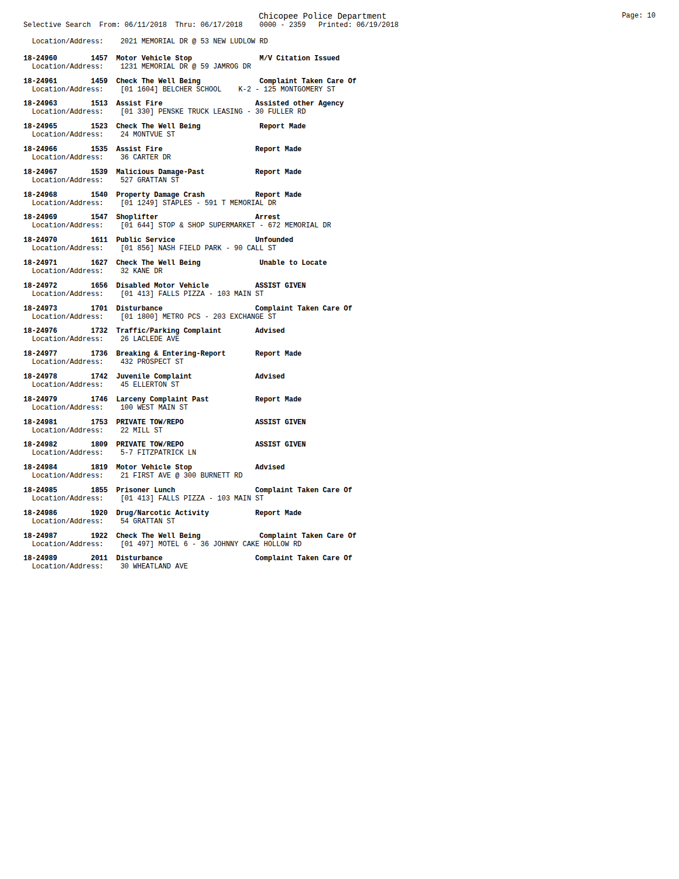Chicopee Police DepartmentPage: 10
Selective Search From: 06/11/2018 Thru: 06/17/2018 0000 - 2359 Printed: 06/19/2018
Location/Address: 2021 MEMORIAL DR @ 53 NEW LUDLOW RD
18-24960 1457 Motor Vehicle Stop M/V Citation Issued
Location/Address: 1231 MEMORIAL DR @ 59 JAMROG DR
18-24961 1459 Check The Well Being Complaint Taken Care Of
Location/Address: [01 1604] BELCHER SCHOOL K-2 - 125 MONTGOMERY ST
18-24963 1513 Assist Fire Assisted other Agency
Location/Address: [01 330] PENSKE TRUCK LEASING - 30 FULLER RD
18-24965 1523 Check The Well Being Report Made
Location/Address: 24 MONTVUE ST
18-24966 1535 Assist Fire Report Made
Location/Address: 36 CARTER DR
18-24967 1539 Malicious Damage-Past Report Made
Location/Address: 527 GRATTAN ST
18-24968 1540 Property Damage Crash Report Made
Location/Address: [01 1249] STAPLES - 591 T MEMORIAL DR
18-24969 1547 Shoplifter Arrest
Location/Address: [01 644] STOP & SHOP SUPERMARKET - 672 MEMORIAL DR
18-24970 1611 Public Service Unfounded
Location/Address: [01 856] NASH FIELD PARK - 90 CALL ST
18-24971 1627 Check The Well Being Unable to Locate
Location/Address: 32 KANE DR
18-24972 1656 Disabled Motor Vehicle ASSIST GIVEN
Location/Address: [01 413] FALLS PIZZA - 103 MAIN ST
18-24973 1701 Disturbance Complaint Taken Care Of
Location/Address: [01 1800] METRO PCS - 203 EXCHANGE ST
18-24976 1732 Traffic/Parking Complaint Advised
Location/Address: 26 LACLEDE AVE
18-24977 1736 Breaking & Entering-Report Report Made
Location/Address: 432 PROSPECT ST
18-24978 1742 Juvenile Complaint Advised
Location/Address: 45 ELLERTON ST
18-24979 1746 Larceny Complaint Past Report Made
Location/Address: 100 WEST MAIN ST
18-24981 1753 PRIVATE TOW/REPO ASSIST GIVEN
Location/Address: 22 MILL ST
18-24982 1809 PRIVATE TOW/REPO ASSIST GIVEN
Location/Address: 5-7 FITZPATRICK LN
18-24984 1819 Motor Vehicle Stop Advised
Location/Address: 21 FIRST AVE @ 300 BURNETT RD
18-24985 1855 Prisoner Lunch Complaint Taken Care Of
Location/Address: [01 413] FALLS PIZZA - 103 MAIN ST
18-24986 1920 Drug/Narcotic Activity Report Made
Location/Address: 54 GRATTAN ST
18-24987 1922 Check The Well Being Complaint Taken Care Of
Location/Address: [01 497] MOTEL 6 - 36 JOHNNY CAKE HOLLOW RD
18-24989 2011 Disturbance Complaint Taken Care Of
Location/Address: 30 WHEATLAND AVE